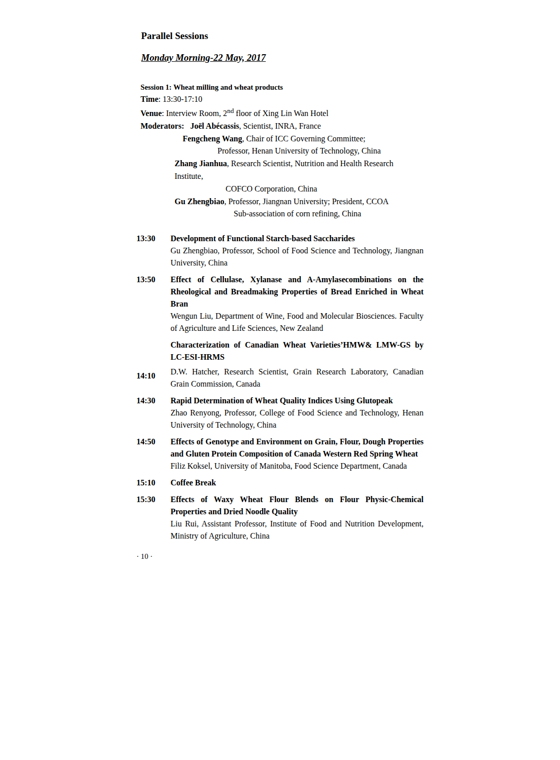Parallel Sessions
Monday Morning-22 May, 2017
Session 1: Wheat milling and wheat products
Time: 13:30-17:10
Venue: Interview Room, 2nd floor of Xing Lin Wan Hotel
Moderators: Joël Abécassis, Scientist, INRA, France
Fengcheng Wang, Chair of ICC Governing Committee;
Professor, Henan University of Technology, China
Zhang Jianhua, Research Scientist, Nutrition and Health Research Institute,
COFCO Corporation, China
Gu Zhengbiao, Professor, Jiangnan University; President, CCOA
Sub-association of corn refining, China
| 13:30 | Development of Functional Starch-based Saccharides Gu Zhengbiao, Professor, School of Food Science and Technology, Jiangnan University, China |
| 13:50 | Effect of Cellulase, Xylanase and A-Amylasecombinations on the Rheological and Breadmaking Properties of Bread Enriched in Wheat Bran Wengun Liu, Department of Wine, Food and Molecular Biosciences. Faculty of Agriculture and Life Sciences, New Zealand |
| 14:10 | Characterization of Canadian Wheat Varieties’HMW& LMW-GS by LC-ESI-HRMS D.W. Hatcher, Research Scientist, Grain Research Laboratory, Canadian Grain Commission, Canada |
| 14:30 | Rapid Determination of Wheat Quality Indices Using Glutopeak Zhao Renyong, Professor, College of Food Science and Technology, Henan University of Technology, China |
| 14:50 | Effects of Genotype and Environment on Grain, Flour, Dough Properties and Gluten Protein Composition of Canada Western Red Spring Wheat Filiz Koksel, University of Manitoba, Food Science Department, Canada |
| 15:10 | Coffee Break |
| 15:30 | Effects of Waxy Wheat Flour Blends on Flour Physic-Chemical Properties and Dried Noodle Quality Liu Rui, Assistant Professor, Institute of Food and Nutrition Development, Ministry of Agriculture, China |
· 10 ·